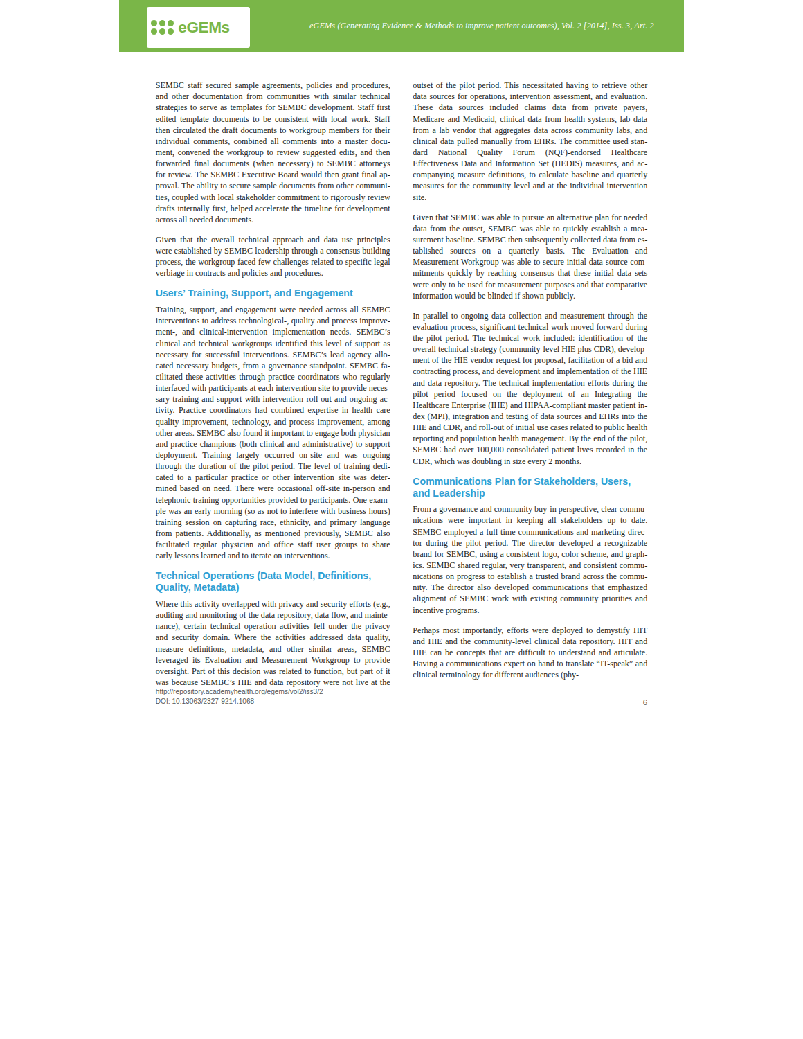eGEMs
eGEMs (Generating Evidence & Methods to improve patient outcomes), Vol. 2 [2014], Iss. 3, Art. 2
SEMBC staff secured sample agreements, policies and procedures, and other documentation from communities with similar technical strategies to serve as templates for SEMBC development. Staff first edited template documents to be consistent with local work. Staff then circulated the draft documents to workgroup members for their individual comments, combined all comments into a master document, convened the workgroup to review suggested edits, and then forwarded final documents (when necessary) to SEMBC attorneys for review. The SEMBC Executive Board would then grant final approval. The ability to secure sample documents from other communities, coupled with local stakeholder commitment to rigorously review drafts internally first, helped accelerate the timeline for development across all needed documents.
Given that the overall technical approach and data use principles were established by SEMBC leadership through a consensus building process, the workgroup faced few challenges related to specific legal verbiage in contracts and policies and procedures.
Users’ Training, Support, and Engagement
Training, support, and engagement were needed across all SEMBC interventions to address technological-, quality and process improvement-, and clinical-intervention implementation needs. SEMBC’s clinical and technical workgroups identified this level of support as necessary for successful interventions. SEMBC’s lead agency allocated necessary budgets, from a governance standpoint. SEMBC facilitated these activities through practice coordinators who regularly interfaced with participants at each intervention site to provide necessary training and support with intervention roll-out and ongoing activity. Practice coordinators had combined expertise in health care quality improvement, technology, and process improvement, among other areas. SEMBC also found it important to engage both physician and practice champions (both clinical and administrative) to support deployment. Training largely occurred on-site and was ongoing through the duration of the pilot period. The level of training dedicated to a particular practice or other intervention site was determined based on need. There were occasional off-site in-person and telephonic training opportunities provided to participants. One example was an early morning (so as not to interfere with business hours) training session on capturing race, ethnicity, and primary language from patients. Additionally, as mentioned previously, SEMBC also facilitated regular physician and office staff user groups to share early lessons learned and to iterate on interventions.
Technical Operations (Data Model, Definitions, Quality, Metadata)
Where this activity overlapped with privacy and security efforts (e.g., auditing and monitoring of the data repository, data flow, and maintenance), certain technical operation activities fell under the privacy and security domain. Where the activities addressed data quality, measure definitions, metadata, and other similar areas, SEMBC leveraged its Evaluation and Measurement Workgroup to provide oversight. Part of this decision was related to function, but part of it was because SEMBC’s HIE and data repository were not live at the outset of the pilot period. This necessitated having to retrieve other data sources for operations, intervention assessment, and evaluation. These data sources included claims data from private payers, Medicare and Medicaid, clinical data from health systems, lab data from a lab vendor that aggregates data across community labs, and clinical data pulled manually from EHRs. The committee used standard National Quality Forum (NQF)-endorsed Healthcare Effectiveness Data and Information Set (HEDIS) measures, and accompanying measure definitions, to calculate baseline and quarterly measures for the community level and at the individual intervention site.
Given that SEMBC was able to pursue an alternative plan for needed data from the outset, SEMBC was able to quickly establish a measurement baseline. SEMBC then subsequently collected data from established sources on a quarterly basis. The Evaluation and Measurement Workgroup was able to secure initial data-source commitments quickly by reaching consensus that these initial data sets were only to be used for measurement purposes and that comparative information would be blinded if shown publicly.
In parallel to ongoing data collection and measurement through the evaluation process, significant technical work moved forward during the pilot period. The technical work included: identification of the overall technical strategy (community-level HIE plus CDR), development of the HIE vendor request for proposal, facilitation of a bid and contracting process, and development and implementation of the HIE and data repository. The technical implementation efforts during the pilot period focused on the deployment of an Integrating the Healthcare Enterprise (IHE) and HIPAA-compliant master patient index (MPI), integration and testing of data sources and EHRs into the HIE and CDR, and roll-out of initial use cases related to public health reporting and population health management. By the end of the pilot, SEMBC had over 100,000 consolidated patient lives recorded in the CDR, which was doubling in size every 2 months.
Communications Plan for Stakeholders, Users, and Leadership
From a governance and community buy-in perspective, clear communications were important in keeping all stakeholders up to date. SEMBC employed a full-time communications and marketing director during the pilot period. The director developed a recognizable brand for SEMBC, using a consistent logo, color scheme, and graphics. SEMBC shared regular, very transparent, and consistent communications on progress to establish a trusted brand across the community. The director also developed communications that emphasized alignment of SEMBC work with existing community priorities and incentive programs.
Perhaps most importantly, efforts were deployed to demystify HIT and HIE and the community-level clinical data repository. HIT and HIE can be concepts that are difficult to understand and articulate. Having a communications expert on hand to translate “IT-speak” and clinical terminology for different audiences (phy-
http://repository.academyhealth.org/egems/vol2/iss3/2
DOI: 10.13063/2327-9214.1068
6